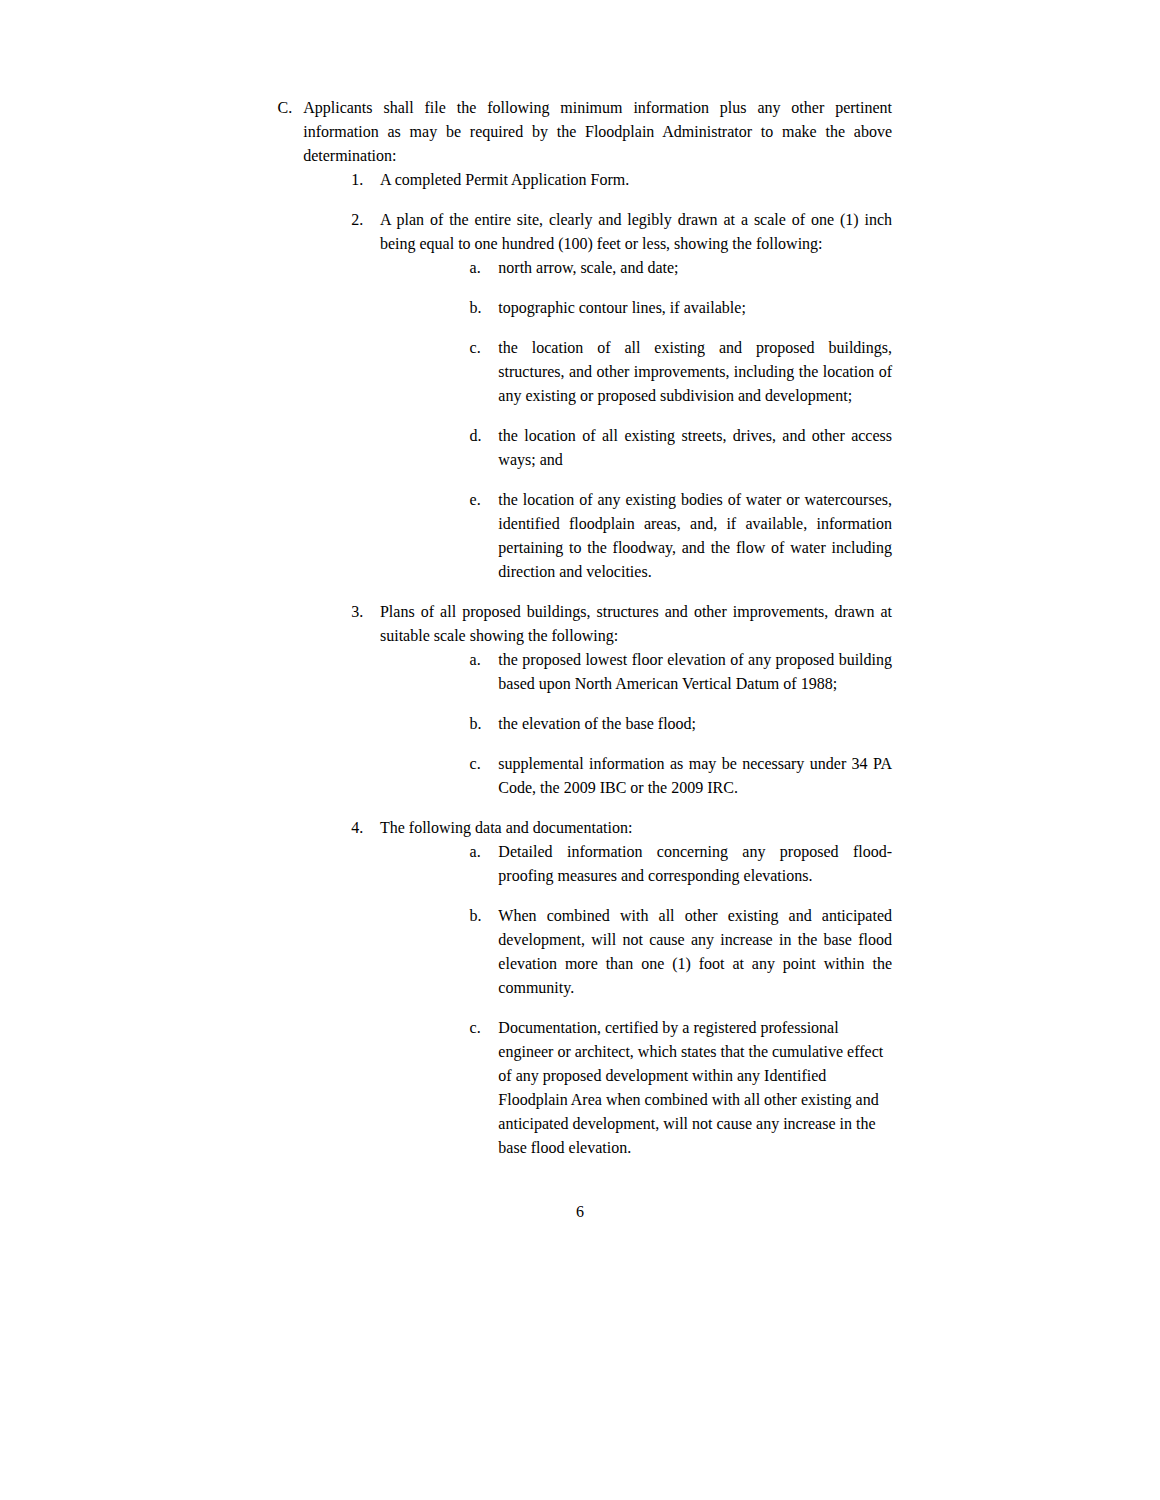C. Applicants shall file the following minimum information plus any other pertinent information as may be required by the Floodplain Administrator to make the above determination:
1. A completed Permit Application Form.
2. A plan of the entire site, clearly and legibly drawn at a scale of one (1) inch being equal to one hundred (100) feet or less, showing the following:
a. north arrow, scale, and date;
b. topographic contour lines, if available;
c. the location of all existing and proposed buildings, structures, and other improvements, including the location of any existing or proposed subdivision and development;
d. the location of all existing streets, drives, and other access ways; and
e. the location of any existing bodies of water or watercourses, identified floodplain areas, and, if available, information pertaining to the floodway, and the flow of water including direction and velocities.
3. Plans of all proposed buildings, structures and other improvements, drawn at suitable scale showing the following:
a. the proposed lowest floor elevation of any proposed building based upon North American Vertical Datum of 1988;
b. the elevation of the base flood;
c. supplemental information as may be necessary under 34 PA Code, the 2009 IBC or the 2009 IRC.
4. The following data and documentation:
a. Detailed information concerning any proposed flood-proofing measures and corresponding elevations.
b. When combined with all other existing and anticipated development, will not cause any increase in the base flood elevation more than one (1) foot at any point within the community.
c. Documentation, certified by a registered professional engineer or architect, which states that the cumulative effect of any proposed development within any Identified Floodplain Area when combined with all other existing and anticipated development, will not cause any increase in the base flood elevation.
6